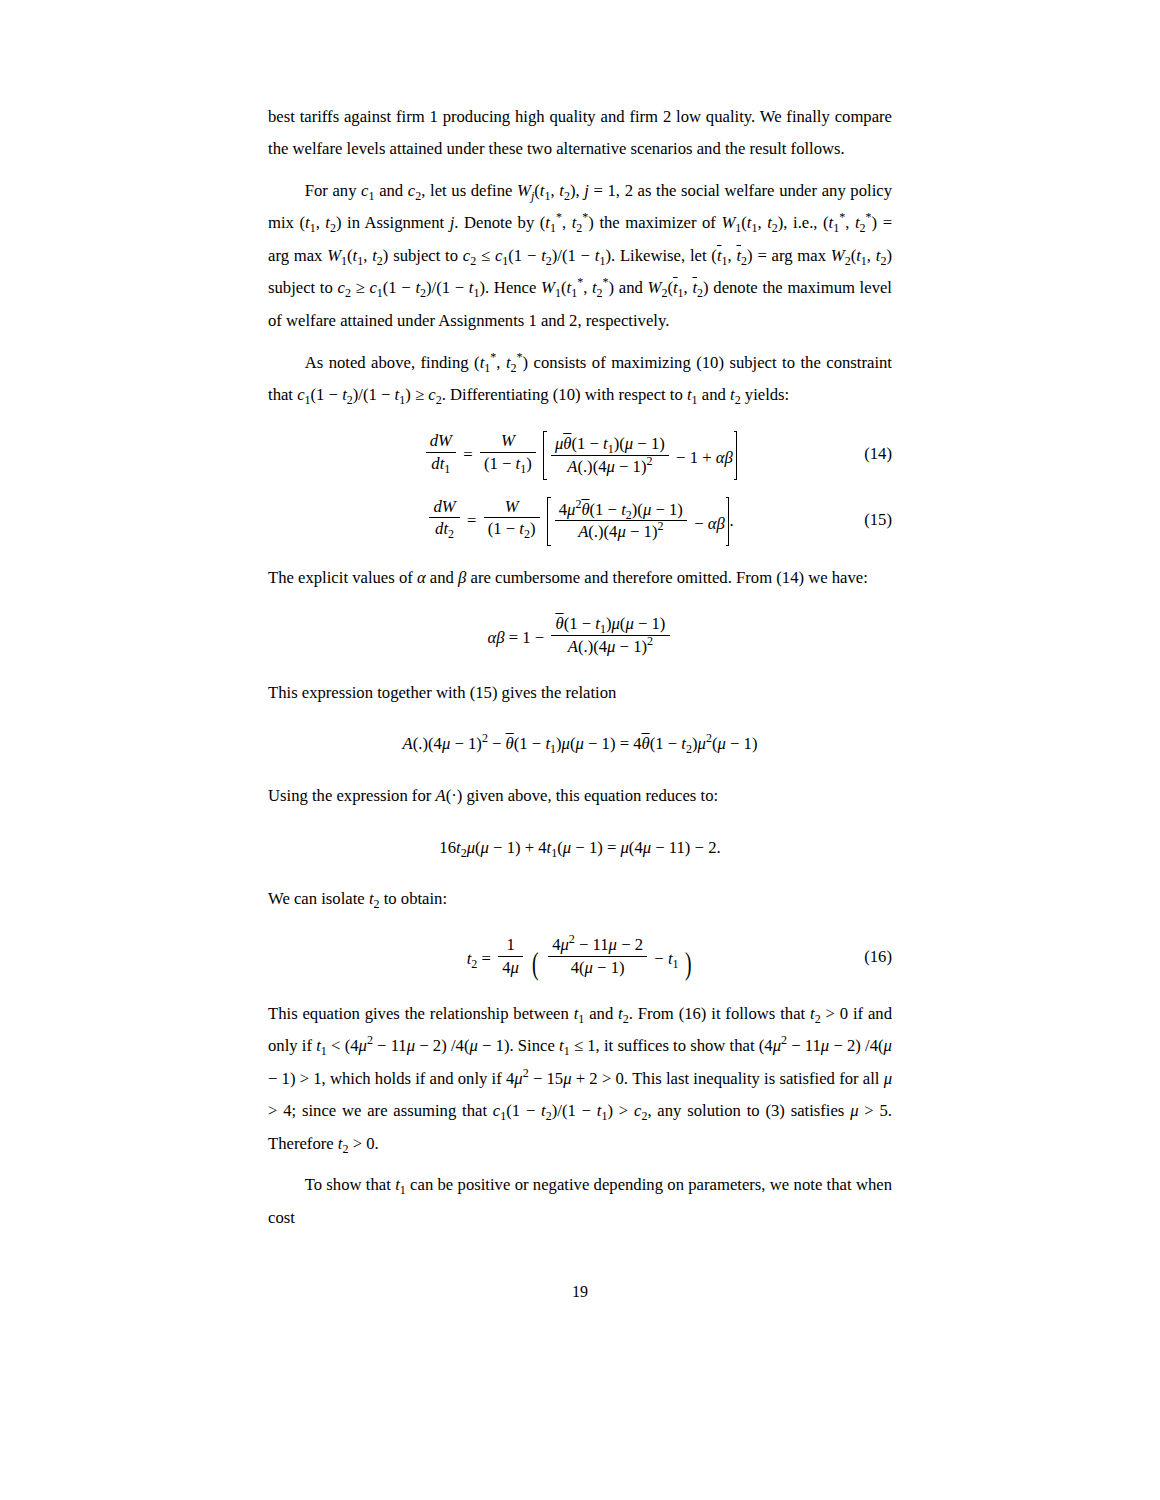best tariffs against firm 1 producing high quality and firm 2 low quality. We finally compare the welfare levels attained under these two alternative scenarios and the result follows.
For any c1 and c2, let us define Wj(t1, t2), j = 1, 2 as the social welfare under any policy mix (t1, t2) in Assignment j. Denote by (t1*, t2*) the maximizer of W1(t1, t2), i.e., (t1*, t2*) = arg max W1(t1, t2) subject to c2 ≤ c1(1 − t2)/(1 − t1). Likewise, let (t1, t2) = arg max W2(t1, t2) subject to c2 ≥ c1(1 − t2)/(1 − t1). Hence W1(t1*, t2*) and W2(t1, t2) denote the maximum level of welfare attained under Assignments 1 and 2, respectively.
As noted above, finding (t1*, t2*) consists of maximizing (10) subject to the constraint that c1(1 − t2)/(1 − t1) ≥ c2. Differentiating (10) with respect to t1 and t2 yields:
dW dt1 = W(1 − t1) μθ(1 − t1)(μ − 1) A(.)(4μ − 1)2 − 1 + αβ (14)
dW dt2 = W(1 − t2) 4μ2θ(1 − t2)(μ − 1) A(.)(4μ − 1)2 − αβ . (15)
The explicit values of α and β are cumbersome and therefore omitted. From (14) we have:
αβ = 1 − θ(1 − t1)μ(μ − 1) A(.)(4μ − 1)2
This expression together with (15) gives the relation
A(.)(4μ − 1)2 − θ(1 − t1)μ(μ − 1) = 4θ(1 − t2)μ2(μ − 1)
Using the expression for A(·) given above, this equation reduces to:
16t2μ(μ − 1) + 4t1(μ − 1) = μ(4μ − 11) − 2.
We can isolate t2 to obtain:
t2 = 14μ ( 4μ2 − 11μ − 24(μ − 1) − t1 ) (16)
This equation gives the relationship between t1 and t2. From (16) it follows that t2 > 0 if and only if t1 < (4μ2 − 11μ − 2) /4(μ − 1). Since t1 ≤ 1, it suffices to show that (4μ2 − 11μ − 2) /4(μ − 1) > 1, which holds if and only if 4μ2 − 15μ + 2 > 0. This last inequality is satisfied for all μ > 4; since we are assuming that c1(1 − t2)/(1 − t1) > c2, any solution to (3) satisfies μ > 5. Therefore t2 > 0.
To show that t1 can be positive or negative depending on parameters, we note that when cost
19